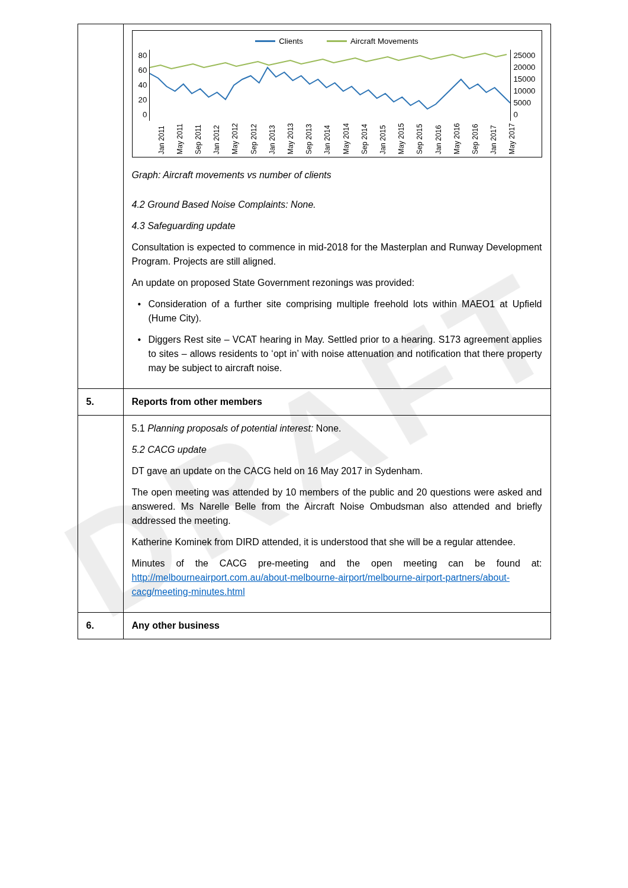DRAFT
| | Clients Aircraft Movements 80 60 40 20 0 25000 20000 15000 10000 5000 0 Jan 2011 May 2011 Sep 2011 Jan 2012 May 2012 Sep 2012 Jan 2013 May 2013 Sep 2013 Jan 2014 May 2014 Sep 2014 Jan 2015 May 2015 Sep 2015 Jan 2016 May 2016 Sep 2016 Jan 2017 May 2017 Graph: Aircraft movements vs number of clients 4.2 Ground Based Noise Complaints: None. 4.3 Safeguarding update Consultation is expected to commence in mid-2018 for the Masterplan and Runway Development Program. Projects are still aligned. An update on proposed State Government rezonings was provided: Consideration of a further site comprising multiple freehold lots within MAEO1 at Upfield (Hume City). Diggers Rest site – VCAT hearing in May. Settled prior to a hearing. S173 agreement applies to sites – allows residents to ‘opt in’ with noise attenuation and notification that there property may be subject to aircraft noise. |
| 5. | Reports from other members |
| | 5.1 Planning proposals of potential interest: None. 5.2 CACG update DT gave an update on the CACG held on 16 May 2017 in Sydenham. The open meeting was attended by 10 members of the public and 20 questions were asked and answered. Ms Narelle Belle from the Aircraft Noise Ombudsman also attended and briefly addressed the meeting. Katherine Kominek from DIRD attended, it is understood that she will be a regular attendee. Minutes of the CACG pre-meeting and the open meeting can be found at: http://melbourneairport.com.au/about-melbourne-airport/melbourne-airport-partners/about-cacg/meeting-minutes.html |
| 6. | Any other business |